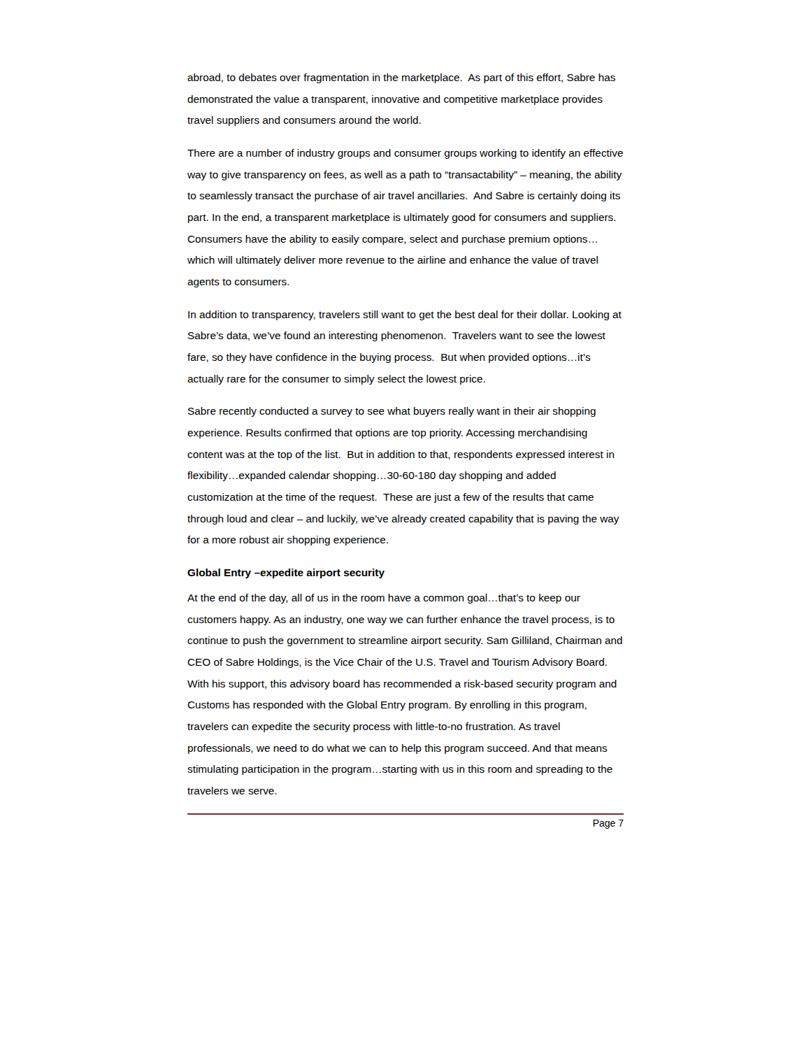abroad, to debates over fragmentation in the marketplace. As part of this effort, Sabre has demonstrated the value a transparent, innovative and competitive marketplace provides travel suppliers and consumers around the world.
There are a number of industry groups and consumer groups working to identify an effective way to give transparency on fees, as well as a path to “transactability” – meaning, the ability to seamlessly transact the purchase of air travel ancillaries. And Sabre is certainly doing its part. In the end, a transparent marketplace is ultimately good for consumers and suppliers. Consumers have the ability to easily compare, select and purchase premium options…which will ultimately deliver more revenue to the airline and enhance the value of travel agents to consumers.
In addition to transparency, travelers still want to get the best deal for their dollar. Looking at Sabre’s data, we’ve found an interesting phenomenon. Travelers want to see the lowest fare, so they have confidence in the buying process. But when provided options…it’s actually rare for the consumer to simply select the lowest price.
Sabre recently conducted a survey to see what buyers really want in their air shopping experience. Results confirmed that options are top priority. Accessing merchandising content was at the top of the list. But in addition to that, respondents expressed interest in flexibility…expanded calendar shopping…30-60-180 day shopping and added customization at the time of the request. These are just a few of the results that came through loud and clear – and luckily, we’ve already created capability that is paving the way for a more robust air shopping experience.
Global Entry –expedite airport security
At the end of the day, all of us in the room have a common goal…that’s to keep our customers happy. As an industry, one way we can further enhance the travel process, is to continue to push the government to streamline airport security. Sam Gilliland, Chairman and CEO of Sabre Holdings, is the Vice Chair of the U.S. Travel and Tourism Advisory Board. With his support, this advisory board has recommended a risk-based security program and Customs has responded with the Global Entry program. By enrolling in this program, travelers can expedite the security process with little-to-no frustration. As travel professionals, we need to do what we can to help this program succeed. And that means stimulating participation in the program…starting with us in this room and spreading to the travelers we serve.
Page 7